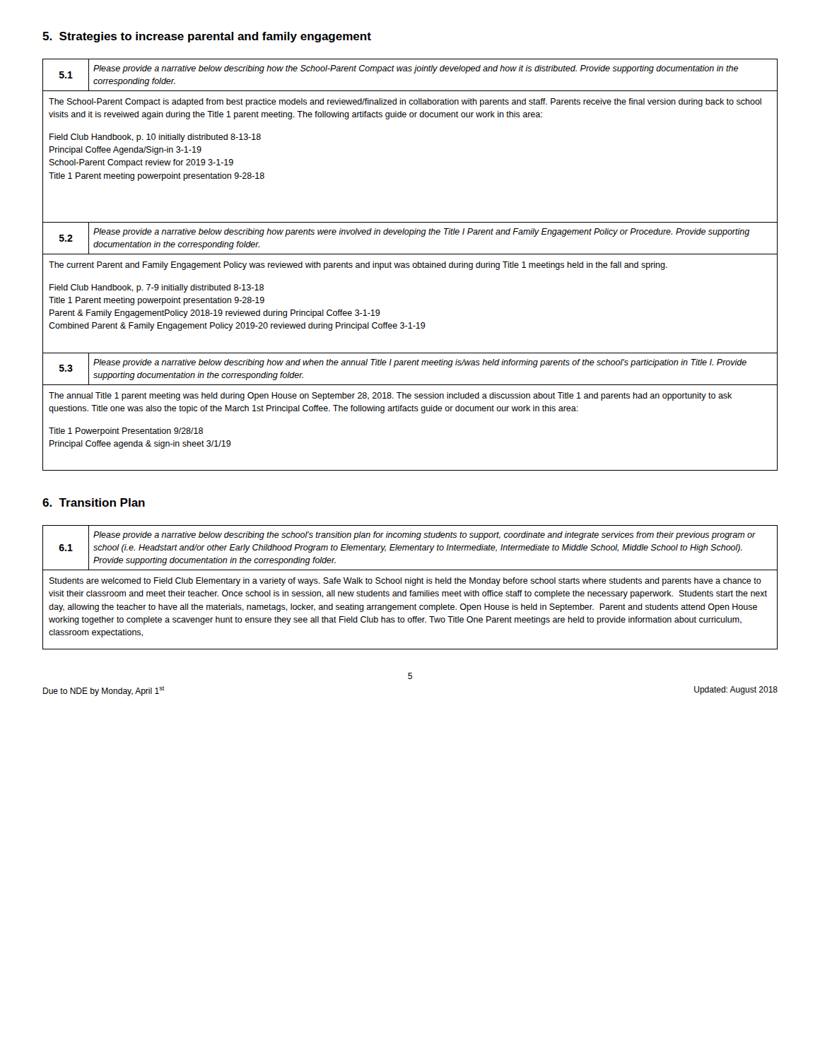5. Strategies to increase parental and family engagement
| 5.1 | Please provide a narrative below describing how the School-Parent Compact was jointly developed and how it is distributed. Provide supporting documentation in the corresponding folder. |
| The School-Parent Compact is adapted from best practice models and reviewed/finalized in collaboration with parents and staff. Parents receive the final version during back to school visits and it is reveiwed again during the Title 1 parent meeting. The following artifacts guide or document our work in this area: Field Club Handbook, p. 10 initially distributed 8-13-18 Principal Coffee Agenda/Sign-in 3-1-19 School-Parent Compact review for 2019 3-1-19 Title 1 Parent meeting powerpoint presentation 9-28-18 |
| 5.2 | Please provide a narrative below describing how parents were involved in developing the Title I Parent and Family Engagement Policy or Procedure. Provide supporting documentation in the corresponding folder. |
| The current Parent and Family Engagement Policy was reviewed with parents and input was obtained during during Title 1 meetings held in the fall and spring. Field Club Handbook, p. 7-9 initially distributed 8-13-18 Title 1 Parent meeting powerpoint presentation 9-28-19 Parent & Family EngagementPolicy 2018-19 reviewed during Principal Coffee 3-1-19 Combined Parent & Family Engagement Policy 2019-20 reviewed during Principal Coffee 3-1-19 |
| 5.3 | Please provide a narrative below describing how and when the annual Title I parent meeting is/was held informing parents of the school's participation in Title I. Provide supporting documentation in the corresponding folder. |
| The annual Title 1 parent meeting was held during Open House on September 28, 2018. The session included a discussion about Title 1 and parents had an opportunity to ask questions. Title one was also the topic of the March 1st Principal Coffee. The following artifacts guide or document our work in this area: Title 1 Powerpoint Presentation 9/28/18 Principal Coffee agenda & sign-in sheet 3/1/19 |
6. Transition Plan
| 6.1 | Please provide a narrative below describing the school's transition plan for incoming students to support, coordinate and integrate services from their previous program or school (i.e. Headstart and/or other Early Childhood Program to Elementary, Elementary to Intermediate, Intermediate to Middle School, Middle School to High School). Provide supporting documentation in the corresponding folder. |
| Students are welcomed to Field Club Elementary in a variety of ways. Safe Walk to School night is held the Monday before school starts where students and parents have a chance to visit their classroom and meet their teacher. Once school is in session, all new students and families meet with office staff to complete the necessary paperwork. Students start the next day, allowing the teacher to have all the materials, nametags, locker, and seating arrangement complete. Open House is held in September. Parent and students attend Open House working together to complete a scavenger hunt to ensure they see all that Field Club has to offer. Two Title One Parent meetings are held to provide information about curriculum, classroom expectations, |
5
Due to NDE by Monday, April 1st Updated: August 2018